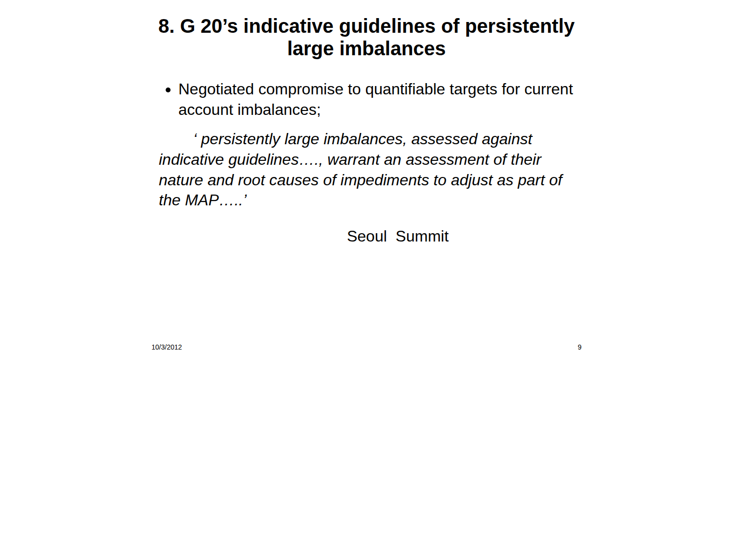8. G 20’s indicative guidelines of persistently large imbalances
Negotiated compromise to quantifiable targets for current account imbalances;
‘ persistently large imbalances, assessed against indicative guidelines…., warrant an assessment of their nature and root causes of impediments to adjust as part of the MAP…..’
Seoul Summit
10/3/2012 9